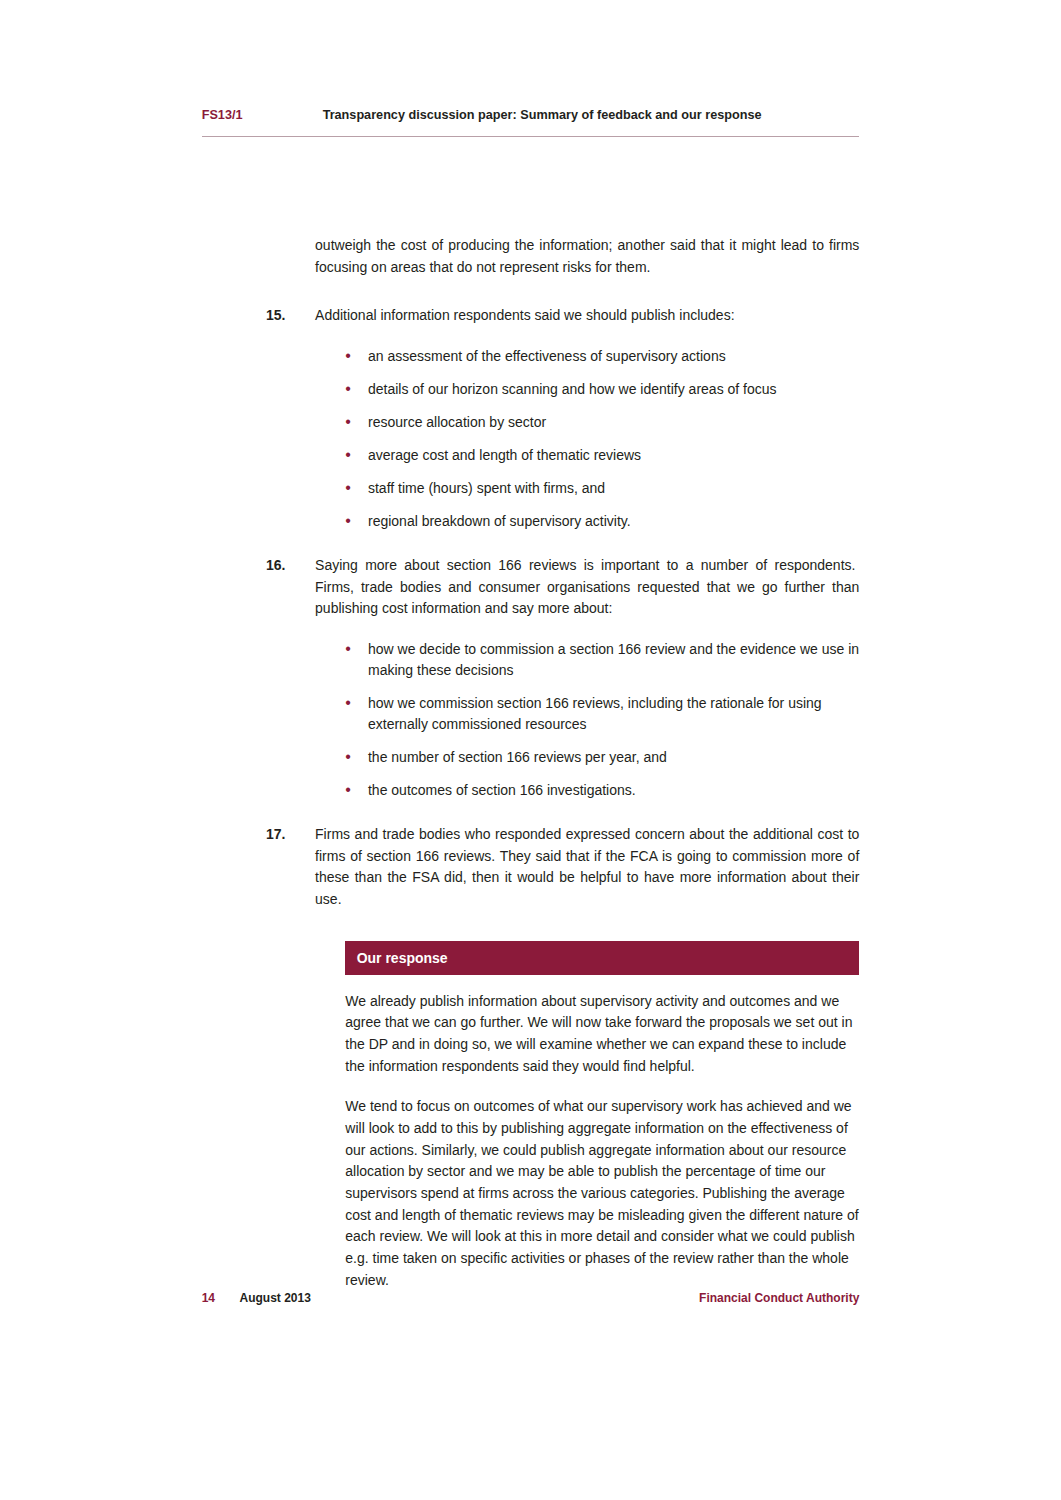FS13/1 Transparency discussion paper: Summary of feedback and our response
outweigh the cost of producing the information; another said that it might lead to firms focusing on areas that do not represent risks for them.
15.
Additional information respondents said we should publish includes:
an assessment of the effectiveness of supervisory actions
details of our horizon scanning and how we identify areas of focus
resource allocation by sector
average cost and length of thematic reviews
staff time (hours) spent with firms, and
regional breakdown of supervisory activity.
16.
Saying more about section 166 reviews is important to a number of respondents. Firms, trade bodies and consumer organisations requested that we go further than publishing cost information and say more about:
how we decide to commission a section 166 review and the evidence we use in making these decisions
how we commission section 166 reviews, including the rationale for using externally commissioned resources
the number of section 166 reviews per year, and
the outcomes of section 166 investigations.
17.
Firms and trade bodies who responded expressed concern about the additional cost to firms of section 166 reviews. They said that if the FCA is going to commission more of these than the FSA did, then it would be helpful to have more information about their use.
Our response
We already publish information about supervisory activity and outcomes and we agree that we can go further. We will now take forward the proposals we set out in the DP and in doing so, we will examine whether we can expand these to include the information respondents said they would find helpful.
We tend to focus on outcomes of what our supervisory work has achieved and we will look to add to this by publishing aggregate information on the effectiveness of our actions. Similarly, we could publish aggregate information about our resource allocation by sector and we may be able to publish the percentage of time our supervisors spend at firms across the various categories. Publishing the average cost and length of thematic reviews may be misleading given the different nature of each review. We will look at this in more detail and consider what we could publish e.g. time taken on specific activities or phases of the review rather than the whole review.
14 August 2013 Financial Conduct Authority